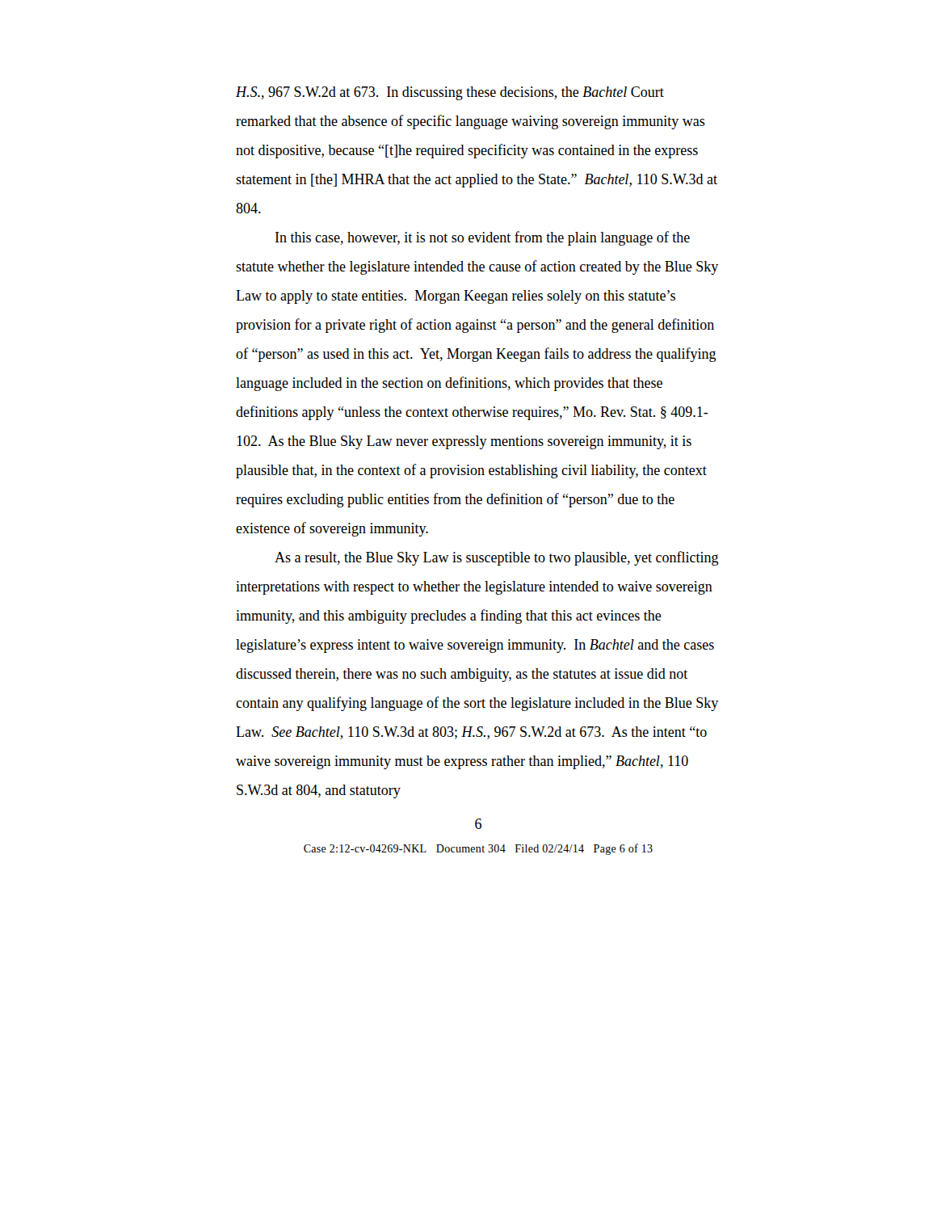H.S., 967 S.W.2d at 673. In discussing these decisions, the Bachtel Court remarked that the absence of specific language waiving sovereign immunity was not dispositive, because “[t]he required specificity was contained in the express statement in [the] MHRA that the act applied to the State.” Bachtel, 110 S.W.3d at 804.
In this case, however, it is not so evident from the plain language of the statute whether the legislature intended the cause of action created by the Blue Sky Law to apply to state entities. Morgan Keegan relies solely on this statute’s provision for a private right of action against “a person” and the general definition of “person” as used in this act. Yet, Morgan Keegan fails to address the qualifying language included in the section on definitions, which provides that these definitions apply “unless the context otherwise requires,” Mo. Rev. Stat. § 409.1-102. As the Blue Sky Law never expressly mentions sovereign immunity, it is plausible that, in the context of a provision establishing civil liability, the context requires excluding public entities from the definition of “person” due to the existence of sovereign immunity.
As a result, the Blue Sky Law is susceptible to two plausible, yet conflicting interpretations with respect to whether the legislature intended to waive sovereign immunity, and this ambiguity precludes a finding that this act evinces the legislature’s express intent to waive sovereign immunity. In Bachtel and the cases discussed therein, there was no such ambiguity, as the statutes at issue did not contain any qualifying language of the sort the legislature included in the Blue Sky Law. See Bachtel, 110 S.W.3d at 803; H.S., 967 S.W.2d at 673. As the intent “to waive sovereign immunity must be express rather than implied,” Bachtel, 110 S.W.3d at 804, and statutory
6
Case 2:12-cv-04269-NKL Document 304 Filed 02/24/14 Page 6 of 13